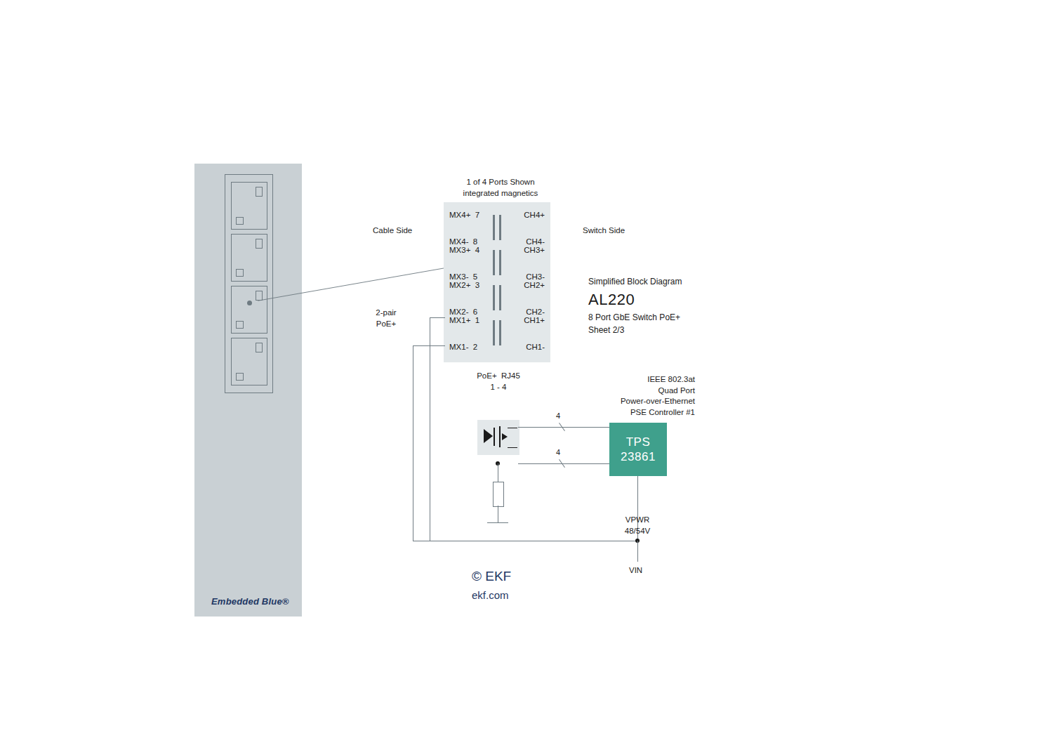Embedded Blue®
1 of 4 Ports Shown
integrated magnetics
Cable Side
Switch Side
2-pair
PoE+
MX4+ 7 MX4- 8 MX3+ 4 MX3- 5 MX2+ 3 MX2- 6 MX1+ 1 MX1- 2 CH4+ CH4- CH3+ CH3- CH2+ CH2- CH1+ CH1-
PoE+ RJ45
1 - 4
Simplified Block Diagram
AL220
8 Port GbE Switch PoE+
Sheet 2/3
IEEE 802.3at
Quad Port
Power-over-Ethernet
PSE Controller #1
4
4
TPS
23861
VPWR
48/54V
VIN
© EKF
ekf.com